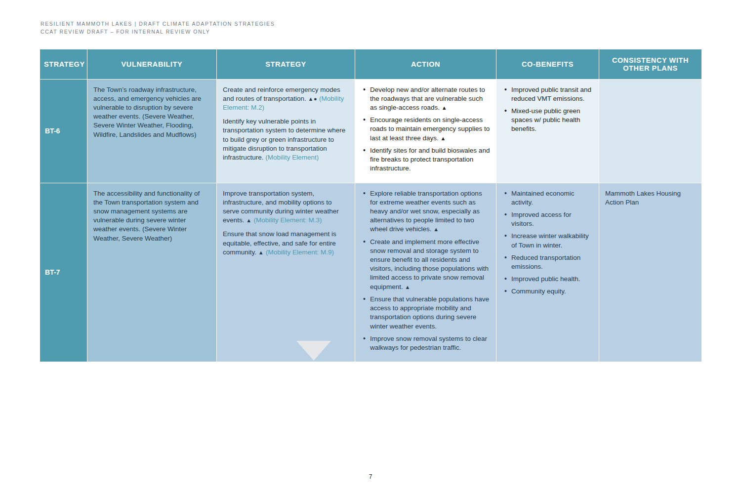Resilient Mammoth Lakes | Draft Climate Adaptation Strategies
CCAT Review Draft – For Internal Review Only
| STRATEGY | VULNERABILITY | STRATEGY | ACTION | CO-BENEFITS | CONSISTENCY WITH OTHER PLANS |
| --- | --- | --- | --- | --- | --- |
| BT-6 | The Town’s roadway infrastructure, access, and emergency vehicles are vulnerable to disruption by severe weather events. (Severe Weather, Severe Winter Weather, Flooding, Wildfire, Landslides and Mudflows) | Create and reinforce emergency modes and routes of transportation. ▲● (Mobility Element: M.2) Identify key vulnerable points in transportation system to determine where to build grey or green infrastructure to mitigate disruption to transportation infrastructure. (Mobility Element) | Develop new and/or alternate routes to the roadways that are vulnerable such as single-access roads. ▲ Encourage residents on single-access roads to maintain emergency supplies to last at least three days. ▲ Identify sites for and build bioswales and fire breaks to protect transportation infrastructure. | Improved public transit and reduced VMT emissions. Mixed-use public green spaces w/ public health benefits. | |
| BT-7 | The accessibility and functionality of the Town transportation system and snow management systems are vulnerable during severe winter weather events. (Severe Winter Weather, Severe Weather) | Improve transportation system, infrastructure, and mobility options to serve community during winter weather events. ▲ (Mobility Element: M.3) Ensure that snow load management is equitable, effective, and safe for entire community. ▲ (Mobility Element: M.9) | Explore reliable transportation options for extreme weather events such as heavy and/or wet snow, especially as alternatives to people limited to two wheel drive vehicles. ▲ Create and implement more effective snow removal and storage system to ensure benefit to all residents and visitors, including those populations with limited access to private snow removal equipment. ▲ Ensure that vulnerable populations have access to appropriate mobility and transportation options during severe winter weather events. Improve snow removal systems to clear walkways for pedestrian traffic. | Maintained economic activity. Improved access for visitors. Increase winter walkability of Town in winter. Reduced transportation emissions. Improved public health. Community equity. | Mammoth Lakes Housing Action Plan |
7